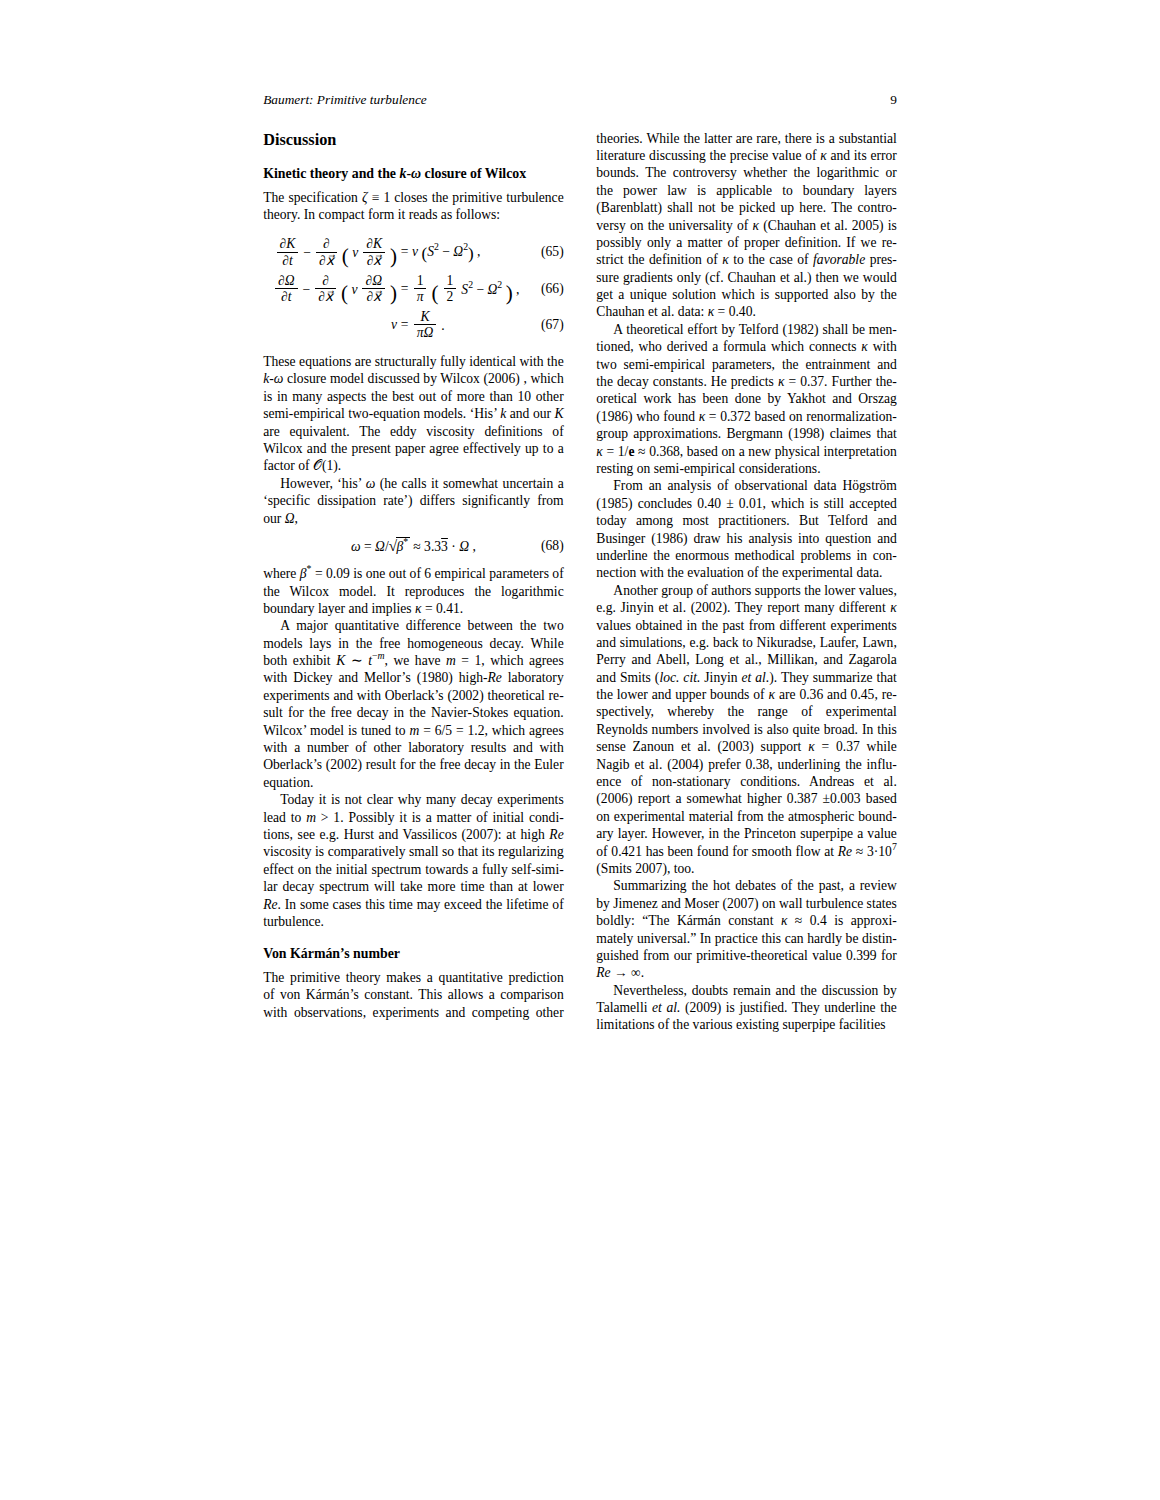Baumert: Primitive turbulence 9
Discussion
Kinetic theory and the k-ω closure of Wilcox
The specification ζ ≡ 1 closes the primitive turbulence theory. In compact form it reads as follows:
| ∂ K ∂ t − ∂ ∂ x⃗ ( ν ∂ K ∂ x⃗ ) | = | ν ( S 2 − Ω 2 ) , | (65) |
| ∂ Ω ∂ t − ∂ ∂ x⃗ ( ν ∂ Ω ∂ x⃗ ) | = | 1 π ( 1 2 S 2 − Ω 2 ) , | (66) |
| ν | = | K πΩ . | (67) |
These equations are structurally fully identical with the k-ω closure model discussed by Wilcox (2006) , which is in many aspects the best out of more than 10 other semi-empirical two-equation models. ‘His’ k and our K are equivalent. The eddy viscosity definitions of Wilcox and the present paper agree effectively up to a factor of 𝒪(1).
However, ‘his’ ω (he calls it somewhat uncertain a ‘specific dissipation rate’) differs significantly from our Ω,
ω = Ω/β* ≈ 3.33 · Ω , (68)
where β* = 0.09 is one out of 6 empirical parameters of the Wilcox model. It reproduces the logarithmic boundary layer and implies κ = 0.41.
A major quantitative difference between the two models lays in the free homogeneous decay. While both exhibit K ∼ t−m, we have m = 1, which agrees with Dickey and Mellor’s (1980) high-Re laboratory experiments and with Oberlack’s (2002) theoretical result for the free decay in the Navier-Stokes equation. Wilcox’ model is tuned to m = 6/5 = 1.2, which agrees with a number of other laboratory results and with Oberlack’s (2002) result for the free decay in the Euler equation.
Today it is not clear why many decay experiments lead to m > 1. Possibly it is a matter of initial conditions, see e.g. Hurst and Vassilicos (2007): at high Re viscosity is comparatively small so that its regularizing effect on the initial spectrum towards a fully self-similar decay spectrum will take more time than at lower Re. In some cases this time may exceed the lifetime of turbulence.
Von Kármán’s number
The primitive theory makes a quantitative prediction of von Kármán’s constant. This allows a comparison with observations, experiments and competing other theories. While the latter are rare, there is a substantial literature discussing the precise value of κ and its error bounds. The controversy whether the logarithmic or the power law is applicable to boundary layers (Barenblatt) shall not be picked up here. The controversy on the universality of κ (Chauhan et al. 2005) is possibly only a matter of proper definition. If we restrict the definition of κ to the case of favorable pressure gradients only (cf. Chauhan et al.) then we would get a unique solution which is supported also by the Chauhan et al. data: κ = 0.40.
A theoretical effort by Telford (1982) shall be mentioned, who derived a formula which connects κ with two semi-empirical parameters, the entrainment and the decay constants. He predicts κ = 0.37. Further theoretical work has been done by Yakhot and Orszag (1986) who found κ = 0.372 based on renormalization-group approximations. Bergmann (1998) claimes that κ = 1/e ≈ 0.368, based on a new physical interpretation resting on semi-empirical considerations.
From an analysis of observational data Högström (1985) concludes 0.40 ± 0.01, which is still accepted today among most practitioners. But Telford and Businger (1986) draw his analysis into question and underline the enormous methodical problems in connection with the evaluation of the experimental data.
Another group of authors supports the lower values, e.g. Jinyin et al. (2002). They report many different κ values obtained in the past from different experiments and simulations, e.g. back to Nikuradse, Laufer, Lawn, Perry and Abell, Long et al., Millikan, and Zagarola and Smits (loc. cit. Jinyin et al.). They summarize that the lower and upper bounds of κ are 0.36 and 0.45, respectively, whereby the range of experimental Reynolds numbers involved is also quite broad. In this sense Zanoun et al. (2003) support κ = 0.37 while Nagib et al. (2004) prefer 0.38, underlining the influence of non-stationary conditions. Andreas et al. (2006) report a somewhat higher 0.387 ±0.003 based on experimental material from the atmospheric boundary layer. However, in the Princeton superpipe a value of 0.421 has been found for smooth flow at Re ≈ 3·107 (Smits 2007), too.
Summarizing the hot debates of the past, a review by Jimenez and Moser (2007) on wall turbulence states boldly: “The Kármán constant κ ≈ 0.4 is approximately universal.” In practice this can hardly be distinguished from our primitive-theoretical value 0.399 for Re → ∞.
Nevertheless, doubts remain and the discussion by Talamelli et al. (2009) is justified. They underline the limitations of the various existing superpipe facilities